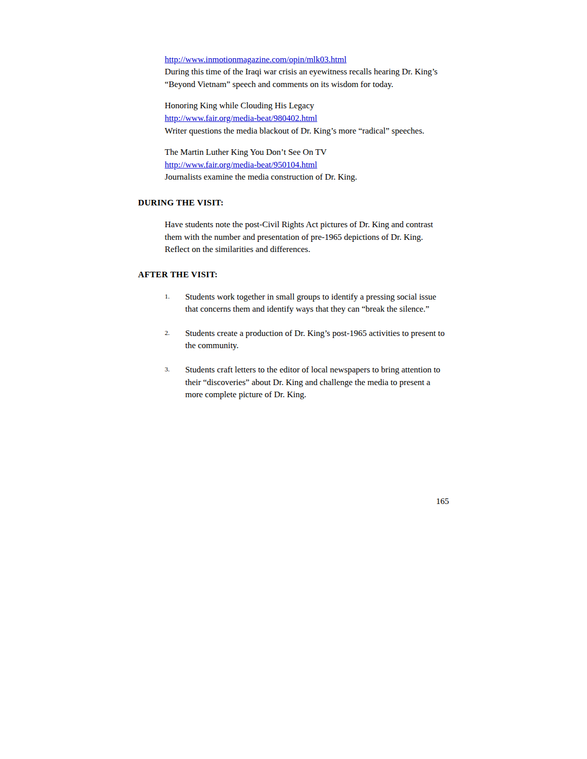http://www.inmotionmagazine.com/opin/mlk03.html
During this time of the Iraqi war crisis an eyewitness recalls hearing Dr. King’s “Beyond Vietnam” speech and comments on its wisdom for today.
Honoring King while Clouding His Legacy
http://www.fair.org/media-beat/980402.html
Writer questions the media blackout of Dr. King’s more “radical” speeches.
The Martin Luther King You Don’t See On TV
http://www.fair.org/media-beat/950104.html
Journalists examine the media construction of Dr. King.
DURING THE VISIT:
Have students note the post-Civil Rights Act pictures of Dr. King and contrast them with the number and presentation of pre-1965 depictions of Dr. King. Reflect on the similarities and differences.
AFTER THE VISIT:
Students work together in small groups to identify a pressing social issue that concerns them and identify ways that they can “break the silence.”
Students create a production of Dr. King’s post-1965 activities to present to the community.
Students craft letters to the editor of local newspapers to bring attention to their “discoveries” about Dr. King and challenge the media to present a more complete picture of Dr. King.
165